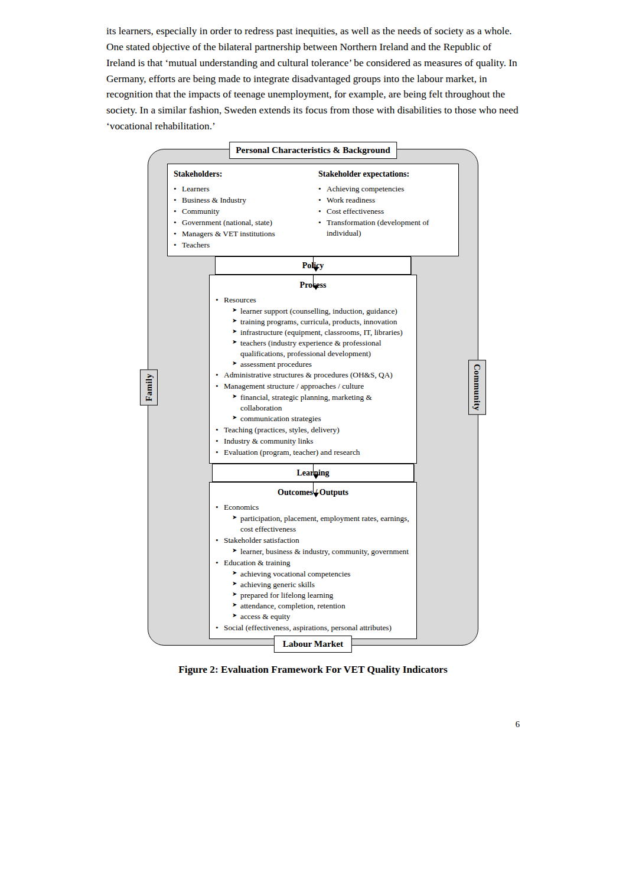its learners, especially in order to redress past inequities, as well as the needs of society as a whole. One stated objective of the bilateral partnership between Northern Ireland and the Republic of Ireland is that ‘mutual understanding and cultural tolerance’ be considered as measures of quality. In Germany, efforts are being made to integrate disadvantaged groups into the labour market, in recognition that the impacts of teenage unemployment, for example, are being felt throughout the society. In a similar fashion, Sweden extends its focus from those with disabilities to those who need ‘vocational rehabilitation.’
Personal Characteristics & Background
Family
Community
Stakeholders:
Learners
Business & Industry
Community
Government (national, state)
Managers & VET institutions
Teachers
Stakeholder expectations:
Achieving competencies
Work readiness
Cost effectiveness
Transformation (development of individual)
Policy
Process
Resources
learner support (counselling, induction, guidance)
training programs, curricula, products, innovation
infrastructure (equipment, classrooms, IT, libraries)
teachers (industry experience & professional qualifications, professional development)
assessment procedures
Administrative structures & procedures (OH&S, QA)
Management structure / approaches / culture
financial, strategic planning, marketing & collaboration
communication strategies
Teaching (practices, styles, delivery)
Industry & community links
Evaluation (program, teacher) and research
Learning
Outcomes / Outputs
Economics
participation, placement, employment rates, earnings, cost effectiveness
Stakeholder satisfaction
learner, business & industry, community, government
Education & training
achieving vocational competencies
achieving generic skills
prepared for lifelong learning
attendance, completion, retention
access & equity
Social (effectiveness, aspirations, personal attributes)
Labour Market
Figure 2: Evaluation Framework For VET Quality Indicators
6